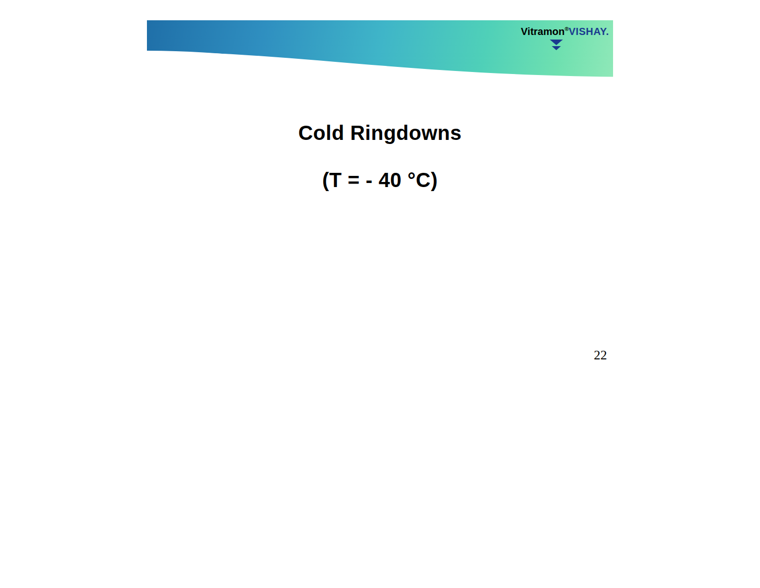Vitramon®VISHAY.
Cold Ringdowns
(T = - 40 °C)
22